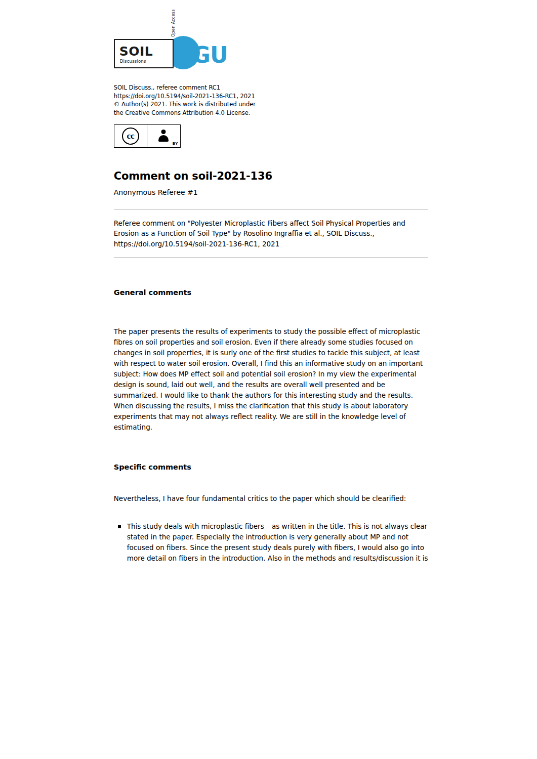EGU
SOIL
Discussions
Open Access
SOIL Discuss., referee comment RC1
https://doi.org/10.5194/soil-2021-136-RC1, 2021
© Author(s) 2021. This work is distributed under
the Creative Commons Attribution 4.0 License.
cc
BY
Comment on soil-2021-136
Anonymous Referee #1
Referee comment on "Polyester Microplastic Fibers affect Soil Physical Properties and Erosion as a Function of Soil Type" by Rosolino Ingraffia et al., SOIL Discuss., https://doi.org/10.5194/soil-2021-136-RC1, 2021
General comments
The paper presents the results of experiments to study the possible effect of microplastic fibres on soil properties and soil erosion. Even if there already some studies focused on changes in soil properties, it is surly one of the first studies to tackle this subject, at least with respect to water soil erosion. Overall, I find this an informative study on an important subject: How does MP effect soil and potential soil erosion? In my view the experimental design is sound, laid out well, and the results are overall well presented and be summarized. I would like to thank the authors for this interesting study and the results. When discussing the results, I miss the clarification that this study is about laboratory experiments that may not always reflect reality. We are still in the knowledge level of estimating.
Specific comments
Nevertheless, I have four fundamental critics to the paper which should be clearified:
This study deals with microplastic fibers – as written in the title. This is not always clear stated in the paper. Especially the introduction is very generally about MP and not focused on fibers. Since the present study deals purely with fibers, I would also go into more detail on fibers in the introduction. Also in the methods and results/discussion it is